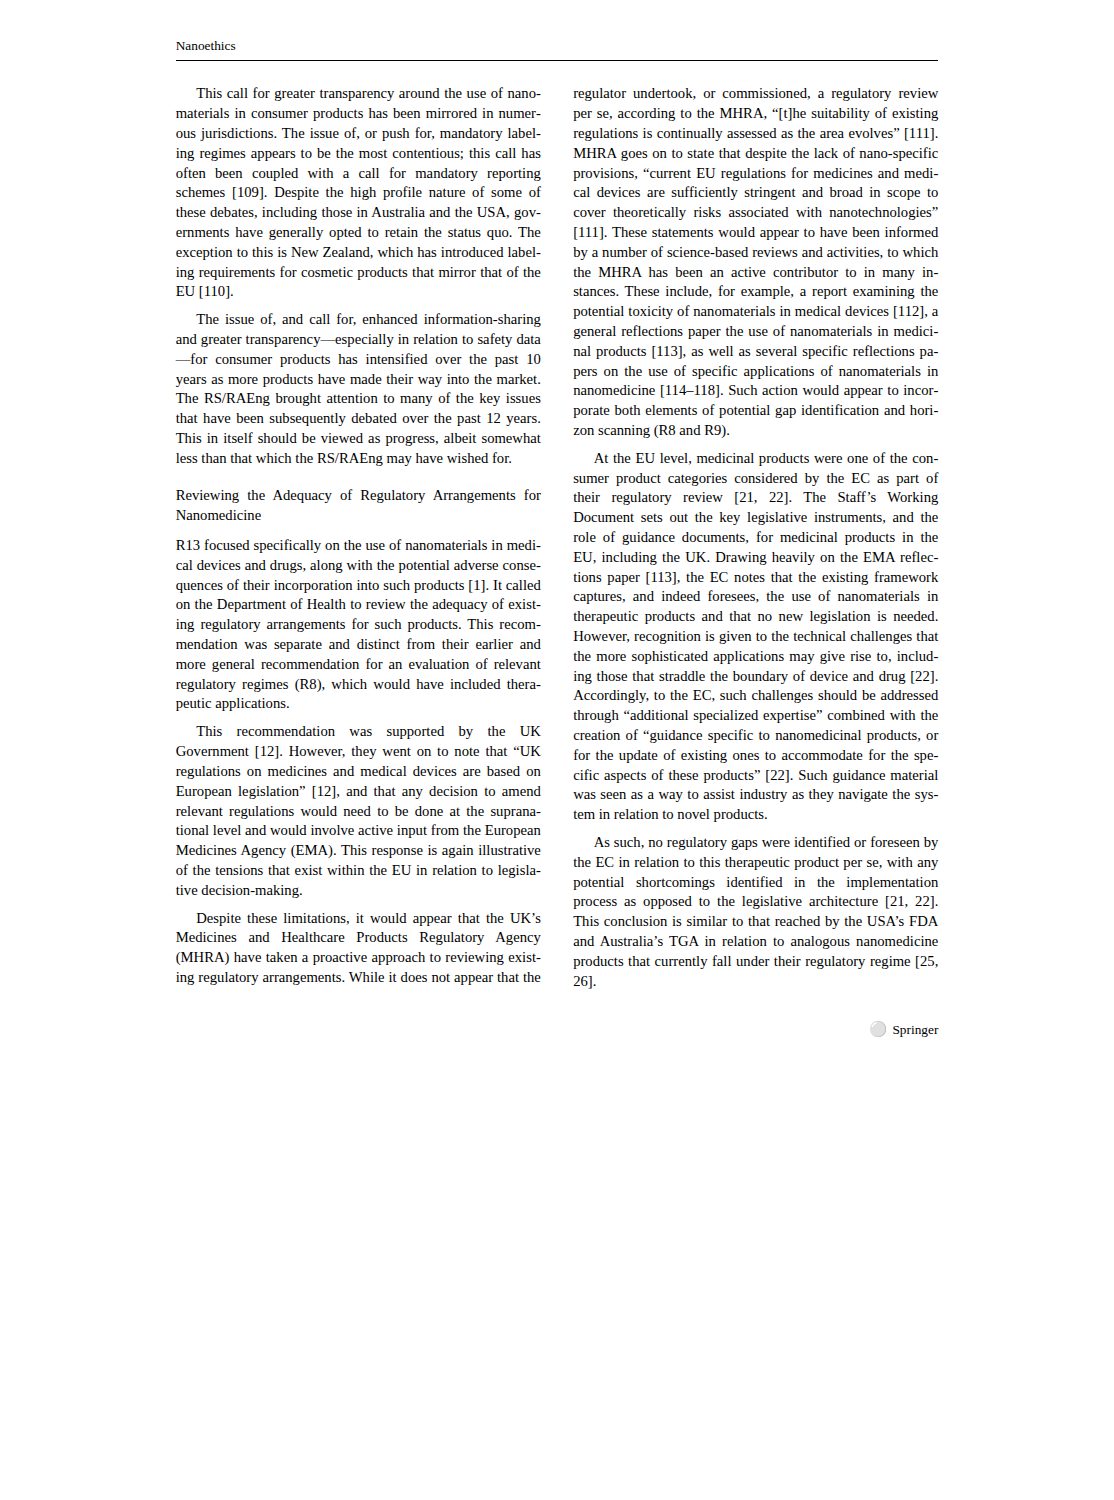Nanoethics
This call for greater transparency around the use of nanomaterials in consumer products has been mirrored in numerous jurisdictions. The issue of, or push for, mandatory labeling regimes appears to be the most contentious; this call has often been coupled with a call for mandatory reporting schemes [109]. Despite the high profile nature of some of these debates, including those in Australia and the USA, governments have generally opted to retain the status quo. The exception to this is New Zealand, which has introduced labeling requirements for cosmetic products that mirror that of the EU [110].
The issue of, and call for, enhanced information-sharing and greater transparency—especially in relation to safety data—for consumer products has intensified over the past 10 years as more products have made their way into the market. The RS/RAEng brought attention to many of the key issues that have been subsequently debated over the past 12 years. This in itself should be viewed as progress, albeit somewhat less than that which the RS/RAEng may have wished for.
Reviewing the Adequacy of Regulatory Arrangements for Nanomedicine
R13 focused specifically on the use of nanomaterials in medical devices and drugs, along with the potential adverse consequences of their incorporation into such products [1]. It called on the Department of Health to review the adequacy of existing regulatory arrangements for such products. This recommendation was separate and distinct from their earlier and more general recommendation for an evaluation of relevant regulatory regimes (R8), which would have included therapeutic applications.
This recommendation was supported by the UK Government [12]. However, they went on to note that “UK regulations on medicines and medical devices are based on European legislation” [12], and that any decision to amend relevant regulations would need to be done at the supranational level and would involve active input from the European Medicines Agency (EMA). This response is again illustrative of the tensions that exist within the EU in relation to legislative decision-making.
Despite these limitations, it would appear that the UK’s Medicines and Healthcare Products Regulatory Agency (MHRA) have taken a proactive approach to reviewing existing regulatory arrangements. While it does not appear that the regulator undertook, or commissioned, a regulatory review per se, according to the MHRA, “[t]he suitability of existing regulations is continually assessed as the area evolves” [111]. MHRA goes on to state that despite the lack of nano-specific provisions, “current EU regulations for medicines and medical devices are sufficiently stringent and broad in scope to cover theoretically risks associated with nanotechnologies” [111]. These statements would appear to have been informed by a number of science-based reviews and activities, to which the MHRA has been an active contributor to in many instances. These include, for example, a report examining the potential toxicity of nanomaterials in medical devices [112], a general reflections paper the use of nanomaterials in medicinal products [113], as well as several specific reflections papers on the use of specific applications of nanomaterials in nanomedicine [114–118]. Such action would appear to incorporate both elements of potential gap identification and horizon scanning (R8 and R9).
At the EU level, medicinal products were one of the consumer product categories considered by the EC as part of their regulatory review [21, 22]. The Staff’s Working Document sets out the key legislative instruments, and the role of guidance documents, for medicinal products in the EU, including the UK. Drawing heavily on the EMA reflections paper [113], the EC notes that the existing framework captures, and indeed foresees, the use of nanomaterials in therapeutic products and that no new legislation is needed. However, recognition is given to the technical challenges that the more sophisticated applications may give rise to, including those that straddle the boundary of device and drug [22]. Accordingly, to the EC, such challenges should be addressed through “additional specialized expertise” combined with the creation of “guidance specific to nanomedicinal products, or for the update of existing ones to accommodate for the specific aspects of these products” [22]. Such guidance material was seen as a way to assist industry as they navigate the system in relation to novel products.
As such, no regulatory gaps were identified or foreseen by the EC in relation to this therapeutic product per se, with any potential shortcomings identified in the implementation process as opposed to the legislative architecture [21, 22]. This conclusion is similar to that reached by the USA’s FDA and Australia’s TGA in relation to analogous nanomedicine products that currently fall under their regulatory regime [25, 26].
⚪Springer